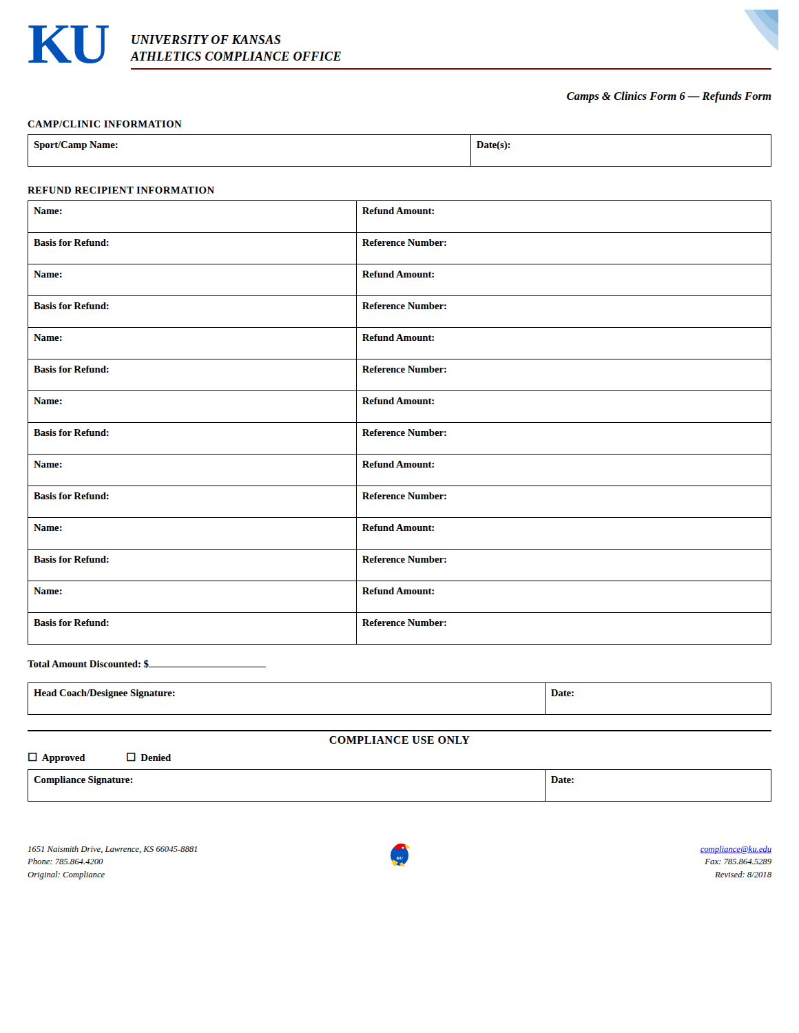KU
UNIVERSITY OF KANSAS
ATHLETICS COMPLIANCE OFFICE
Camps & Clinics Form 6 — Refunds Form
CAMP/CLINIC INFORMATION
| Sport/Camp Name: | Date(s): |
REFUND RECIPIENT INFORMATION
| Name: | Refund Amount: |
| Basis for Refund: | Reference Number: |
| Name: | Refund Amount: |
| Basis for Refund: | Reference Number: |
| Name: | Refund Amount: |
| Basis for Refund: | Reference Number: |
| Name: | Refund Amount: |
| Basis for Refund: | Reference Number: |
| Name: | Refund Amount: |
| Basis for Refund: | Reference Number: |
| Name: | Refund Amount: |
| Basis for Refund: | Reference Number: |
| Name: | Refund Amount: |
| Basis for Refund: | Reference Number: |
Total Amount Discounted: $
| Head Coach/Designee Signature: | Date: |
COMPLIANCE USE ONLY
☐ Approved ☐ Denied
| Compliance Signature: | Date: |
1651 Naismith Drive, Lawrence, KS 66045-8881
Phone: 785.864.4200
Original: Compliance
KU
compliance@ku.edu
Fax: 785.864.5289
Revised: 8/2018